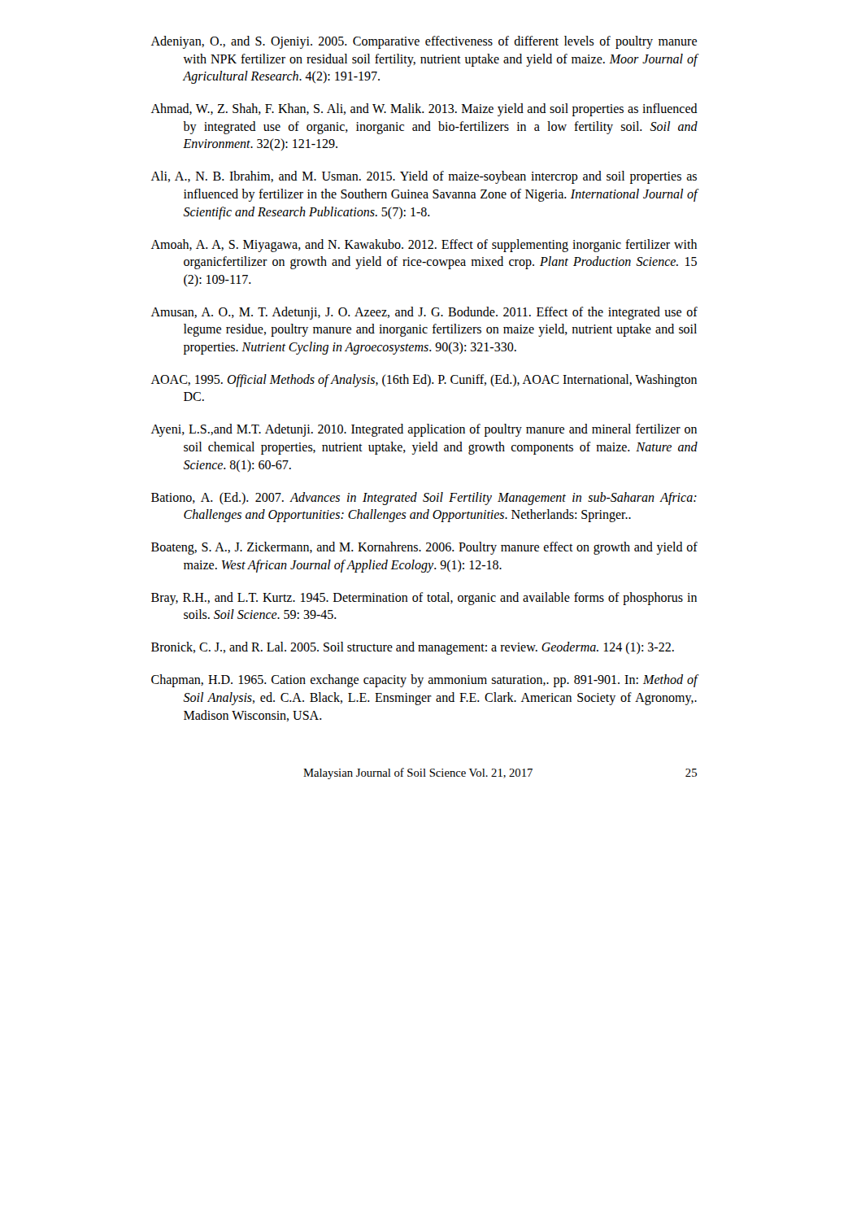Adeniyan, O., and S. Ojeniyi. 2005. Comparative effectiveness of different levels of poultry manure with NPK fertilizer on residual soil fertility, nutrient uptake and yield of maize. Moor Journal of Agricultural Research. 4(2): 191-197.
Ahmad, W., Z. Shah, F. Khan, S. Ali, and W. Malik. 2013. Maize yield and soil properties as influenced by integrated use of organic, inorganic and bio-fertilizers in a low fertility soil. Soil and Environment. 32(2): 121-129.
Ali, A., N. B. Ibrahim, and M. Usman. 2015. Yield of maize-soybean intercrop and soil properties as influenced by fertilizer in the Southern Guinea Savanna Zone of Nigeria. International Journal of Scientific and Research Publications. 5(7): 1-8.
Amoah, A. A, S. Miyagawa, and N. Kawakubo. 2012. Effect of supplementing inorganic fertilizer with organicfertilizer on growth and yield of rice-cowpea mixed crop. Plant Production Science. 15 (2): 109-117.
Amusan, A. O., M. T. Adetunji, J. O. Azeez, and J. G. Bodunde. 2011. Effect of the integrated use of legume residue, poultry manure and inorganic fertilizers on maize yield, nutrient uptake and soil properties. Nutrient Cycling in Agroecosystems. 90(3): 321-330.
AOAC, 1995. Official Methods of Analysis, (16th Ed). P. Cuniff, (Ed.), AOAC International, Washington DC.
Ayeni, L.S.,and M.T. Adetunji. 2010. Integrated application of poultry manure and mineral fertilizer on soil chemical properties, nutrient uptake, yield and growth components of maize. Nature and Science. 8(1): 60-67.
Bationo, A. (Ed.). 2007. Advances in Integrated Soil Fertility Management in sub-Saharan Africa: Challenges and Opportunities: Challenges and Opportunities. Netherlands: Springer..
Boateng, S. A., J. Zickermann, and M. Kornahrens. 2006. Poultry manure effect on growth and yield of maize. West African Journal of Applied Ecology. 9(1): 12-18.
Bray, R.H., and L.T. Kurtz. 1945. Determination of total, organic and available forms of phosphorus in soils. Soil Science. 59: 39-45.
Bronick, C. J., and R. Lal. 2005. Soil structure and management: a review. Geoderma. 124 (1): 3-22.
Chapman, H.D. 1965. Cation exchange capacity by ammonium saturation,. pp. 891-901. In: Method of Soil Analysis, ed. C.A. Black, L.E. Ensminger and F.E. Clark. American Society of Agronomy,. Madison Wisconsin, USA.
Malaysian Journal of Soil Science Vol. 21, 2017 25